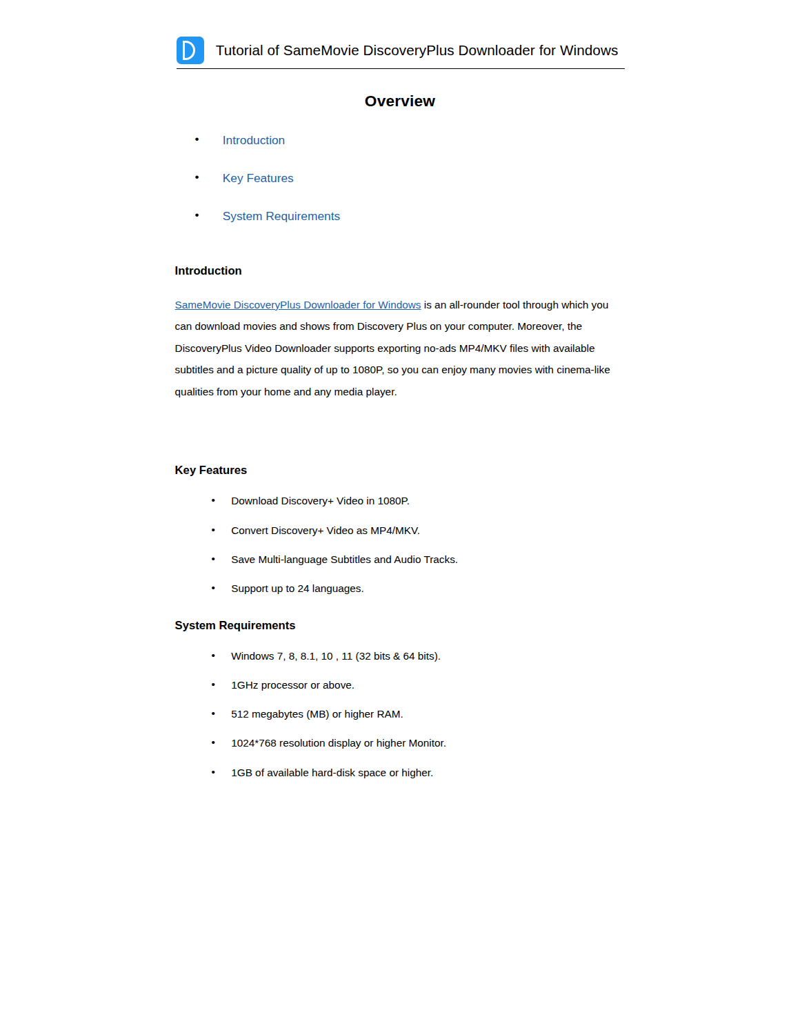Tutorial of SameMovie DiscoveryPlus Downloader for Windows
Overview
Introduction
Key Features
System Requirements
Introduction
SameMovie DiscoveryPlus Downloader for Windows is an all-rounder tool through which you can download movies and shows from Discovery Plus on your computer. Moreover, the DiscoveryPlus Video Downloader supports exporting no-ads MP4/MKV files with available subtitles and a picture quality of up to 1080P, so you can enjoy many movies with cinema-like qualities from your home and any media player.
Key Features
Download Discovery+ Video in 1080P.
Convert Discovery+ Video as MP4/MKV.
Save Multi-language Subtitles and Audio Tracks.
Support up to 24 languages.
System Requirements
Windows 7, 8, 8.1, 10 , 11 (32 bits & 64 bits).
1GHz processor or above.
512 megabytes (MB) or higher RAM.
1024*768 resolution display or higher Monitor.
1GB of available hard-disk space or higher.